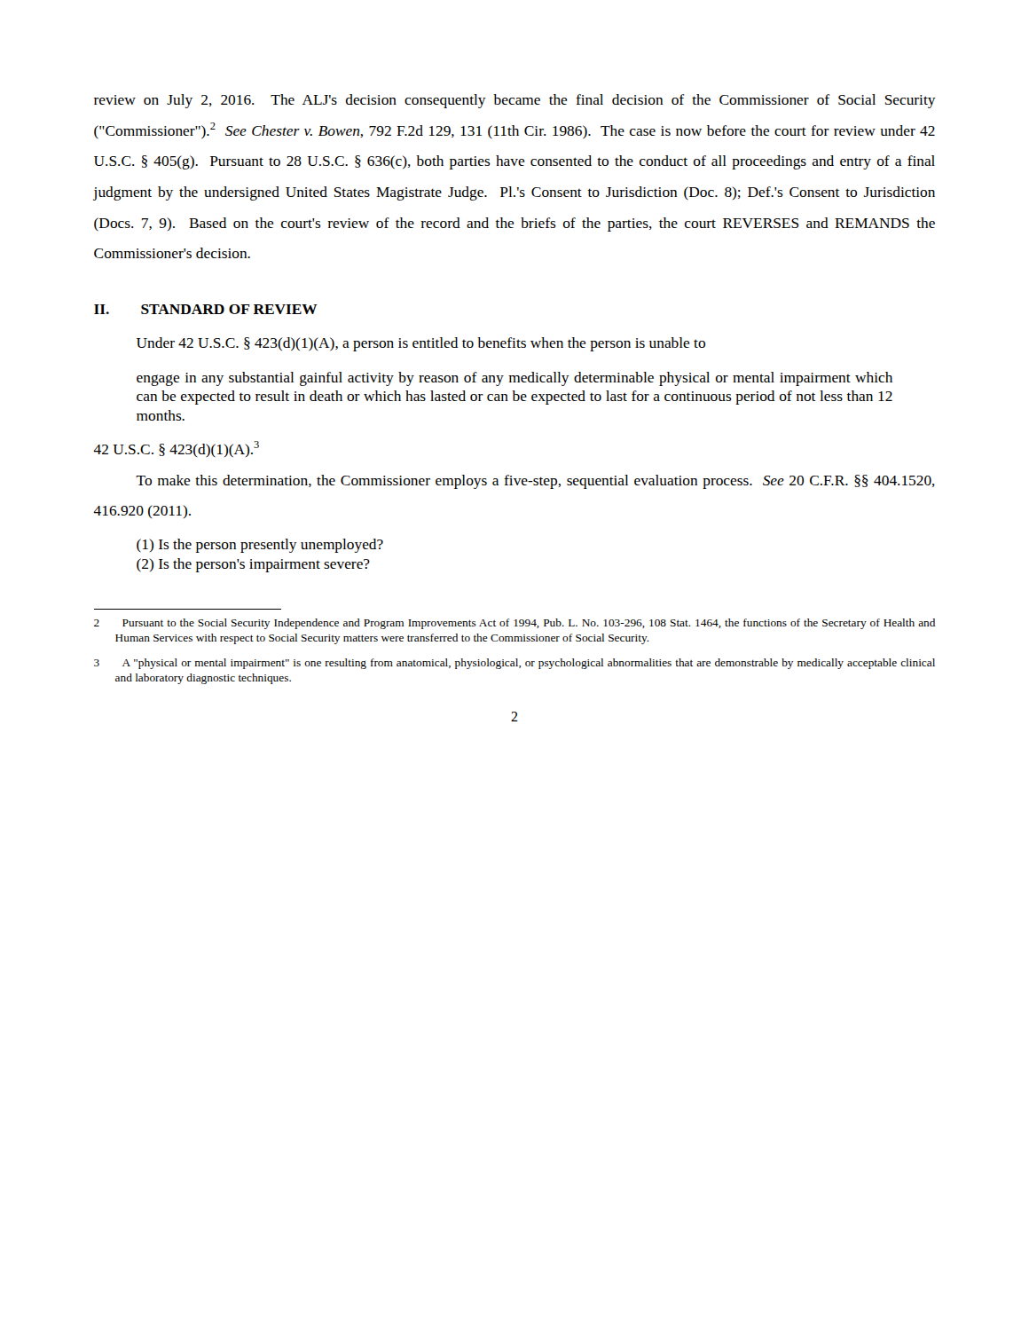review on July 2, 2016. The ALJ's decision consequently became the final decision of the Commissioner of Social Security ("Commissioner").2 See Chester v. Bowen, 792 F.2d 129, 131 (11th Cir. 1986). The case is now before the court for review under 42 U.S.C. § 405(g). Pursuant to 28 U.S.C. § 636(c), both parties have consented to the conduct of all proceedings and entry of a final judgment by the undersigned United States Magistrate Judge. Pl.'s Consent to Jurisdiction (Doc. 8); Def.'s Consent to Jurisdiction (Docs. 7, 9). Based on the court's review of the record and the briefs of the parties, the court REVERSES and REMANDS the Commissioner's decision.
II. STANDARD OF REVIEW
Under 42 U.S.C. § 423(d)(1)(A), a person is entitled to benefits when the person is unable to
engage in any substantial gainful activity by reason of any medically determinable physical or mental impairment which can be expected to result in death or which has lasted or can be expected to last for a continuous period of not less than 12 months.
42 U.S.C. § 423(d)(1)(A).3
To make this determination, the Commissioner employs a five-step, sequential evaluation process. See 20 C.F.R. §§ 404.1520, 416.920 (2011).
(1) Is the person presently unemployed?
(2) Is the person's impairment severe?
2 Pursuant to the Social Security Independence and Program Improvements Act of 1994, Pub. L. No. 103-296, 108 Stat. 1464, the functions of the Secretary of Health and Human Services with respect to Social Security matters were transferred to the Commissioner of Social Security.
3 A "physical or mental impairment" is one resulting from anatomical, physiological, or psychological abnormalities that are demonstrable by medically acceptable clinical and laboratory diagnostic techniques.
2